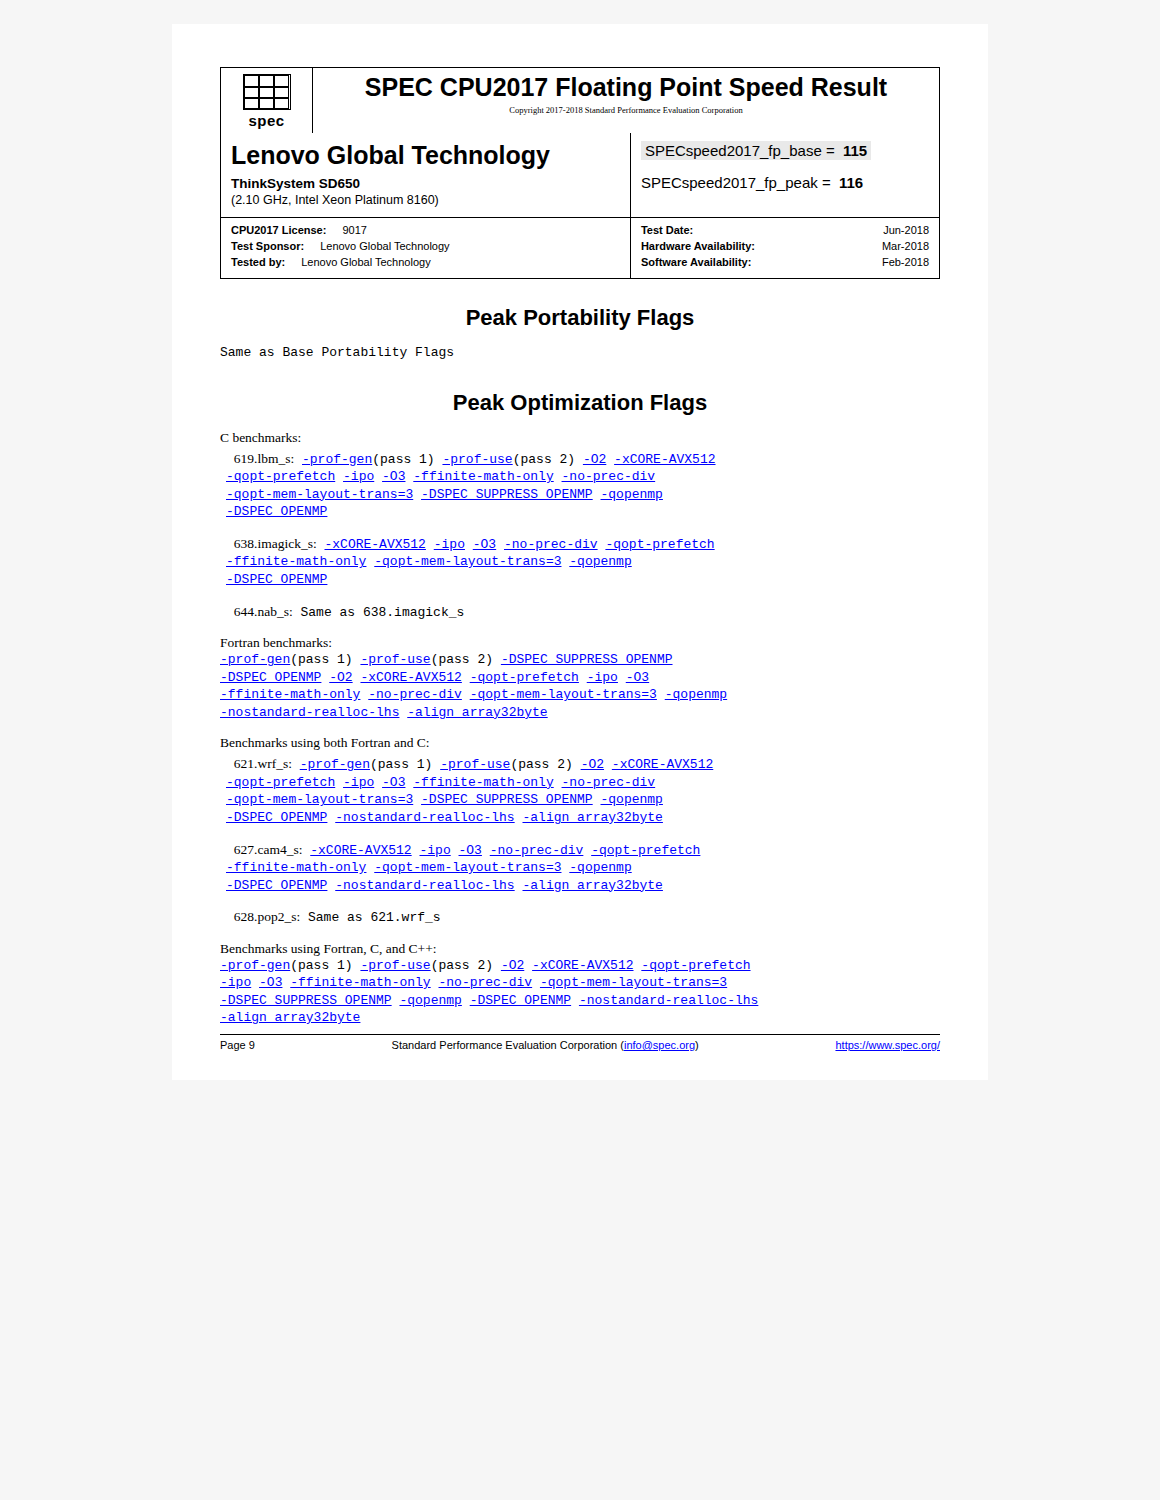spec
SPEC CPU2017 Floating Point Speed Result
Copyright 2017-2018 Standard Performance Evaluation Corporation
Lenovo Global Technology
ThinkSystem SD650
(2.10 GHz, Intel Xeon Platinum 8160)
SPECspeed2017_fp_base = 115
SPECspeed2017_fp_peak = 116
CPU2017 License: 9017
Test Sponsor: Lenovo Global Technology
Tested by: Lenovo Global Technology
Test Date: Jun-2018
Hardware Availability: Mar-2018
Software Availability: Feb-2018
Peak Portability Flags
Same as Base Portability Flags
Peak Optimization Flags
C benchmarks:
619.lbm_s: -prof-gen(pass 1) -prof-use(pass 2) -O2 -xCORE-AVX512 -qopt-prefetch -ipo -O3 -ffinite-math-only -no-prec-div -qopt-mem-layout-trans=3 -DSPEC_SUPPRESS_OPENMP -qopenmp -DSPEC_OPENMP
638.imagick_s: -xCORE-AVX512 -ipo -O3 -no-prec-div -qopt-prefetch -ffinite-math-only -qopt-mem-layout-trans=3 -qopenmp -DSPEC_OPENMP
644.nab_s: Same as 638.imagick_s
Fortran benchmarks:
-prof-gen(pass 1) -prof-use(pass 2) -DSPEC_SUPPRESS_OPENMP -DSPEC_OPENMP -O2 -xCORE-AVX512 -qopt-prefetch -ipo -O3 -ffinite-math-only -no-prec-div -qopt-mem-layout-trans=3 -qopenmp -nostandard-realloc-lhs -align array32byte
Benchmarks using both Fortran and C:
621.wrf_s: -prof-gen(pass 1) -prof-use(pass 2) -O2 -xCORE-AVX512 -qopt-prefetch -ipo -O3 -ffinite-math-only -no-prec-div -qopt-mem-layout-trans=3 -DSPEC_SUPPRESS_OPENMP -qopenmp -DSPEC_OPENMP -nostandard-realloc-lhs -align array32byte
627.cam4_s: -xCORE-AVX512 -ipo -O3 -no-prec-div -qopt-prefetch -ffinite-math-only -qopt-mem-layout-trans=3 -qopenmp -DSPEC_OPENMP -nostandard-realloc-lhs -align array32byte
628.pop2_s: Same as 621.wrf_s
Benchmarks using Fortran, C, and C++:
-prof-gen(pass 1) -prof-use(pass 2) -O2 -xCORE-AVX512 -qopt-prefetch -ipo -O3 -ffinite-math-only -no-prec-div -qopt-mem-layout-trans=3 -DSPEC_SUPPRESS_OPENMP -qopenmp -DSPEC_OPENMP -nostandard-realloc-lhs -align array32byte
Page 9
Standard Performance Evaluation Corporation (info@spec.org)
https://www.spec.org/